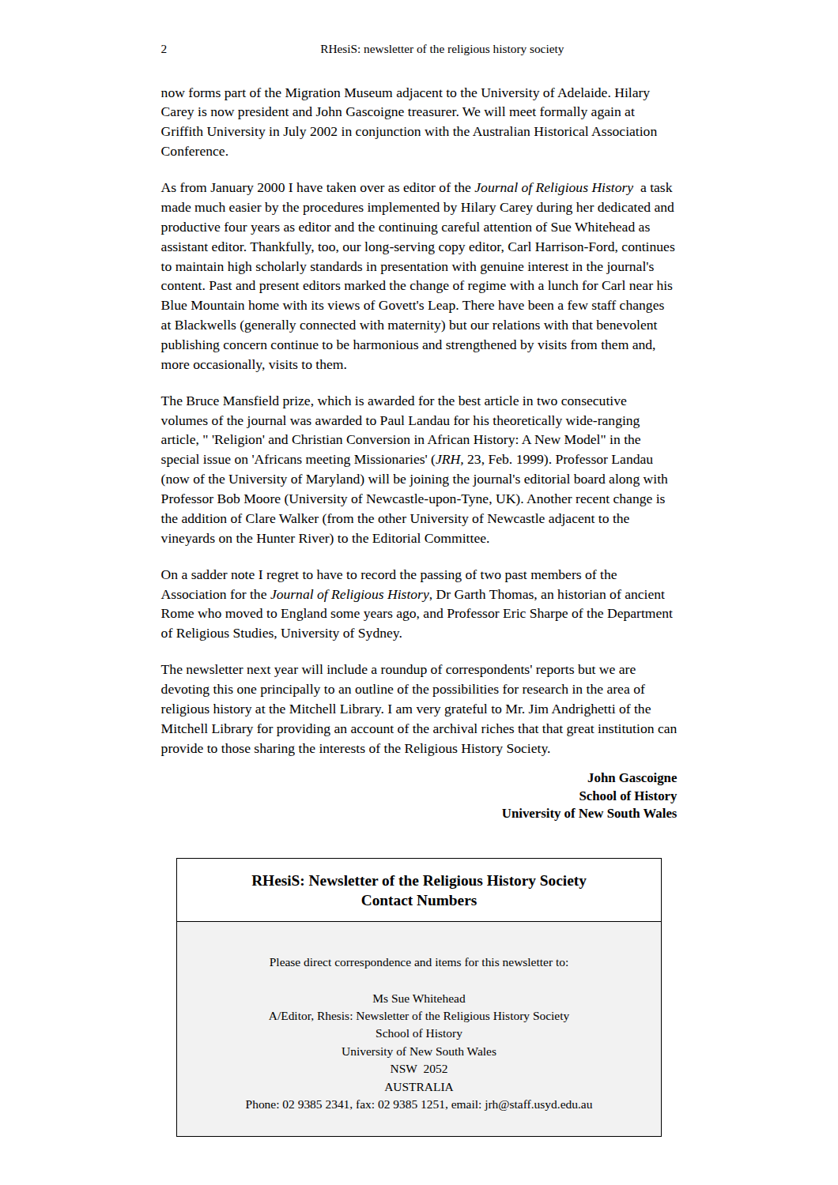2 RHesiS: newsletter of the religious history society
now forms part of the Migration Museum adjacent to the University of Adelaide. Hilary Carey is now president and John Gascoigne treasurer. We will meet formally again at Griffith University in July 2002 in conjunction with the Australian Historical Association Conference.
As from January 2000 I have taken over as editor of the Journal of Religious History a task made much easier by the procedures implemented by Hilary Carey during her dedicated and productive four years as editor and the continuing careful attention of Sue Whitehead as assistant editor. Thankfully, too, our long-serving copy editor, Carl Harrison-Ford, continues to maintain high scholarly standards in presentation with genuine interest in the journal's content. Past and present editors marked the change of regime with a lunch for Carl near his Blue Mountain home with its views of Govett's Leap. There have been a few staff changes at Blackwells (generally connected with maternity) but our relations with that benevolent publishing concern continue to be harmonious and strengthened by visits from them and, more occasionally, visits to them.
The Bruce Mansfield prize, which is awarded for the best article in two consecutive volumes of the journal was awarded to Paul Landau for his theoretically wide-ranging article, " 'Religion' and Christian Conversion in African History: A New Model" in the special issue on 'Africans meeting Missionaries' (JRH, 23, Feb. 1999). Professor Landau (now of the University of Maryland) will be joining the journal's editorial board along with Professor Bob Moore (University of Newcastle-upon-Tyne, UK). Another recent change is the addition of Clare Walker (from the other University of Newcastle adjacent to the vineyards on the Hunter River) to the Editorial Committee.
On a sadder note I regret to have to record the passing of two past members of the Association for the Journal of Religious History, Dr Garth Thomas, an historian of ancient Rome who moved to England some years ago, and Professor Eric Sharpe of the Department of Religious Studies, University of Sydney.
The newsletter next year will include a roundup of correspondents' reports but we are devoting this one principally to an outline of the possibilities for research in the area of religious history at the Mitchell Library. I am very grateful to Mr. Jim Andrighetti of the Mitchell Library for providing an account of the archival riches that that great institution can provide to those sharing the interests of the Religious History Society.
John Gascoigne
School of History
University of New South Wales
RHesiS: Newsletter of the Religious History Society
Contact Numbers
Please direct correspondence and items for this newsletter to:
Ms Sue Whitehead
A/Editor, Rhesis: Newsletter of the Religious History Society
School of History
University of New South Wales
NSW 2052
AUSTRALIA
Phone: 02 9385 2341, fax: 02 9385 1251, email: jrh@staff.usyd.edu.au